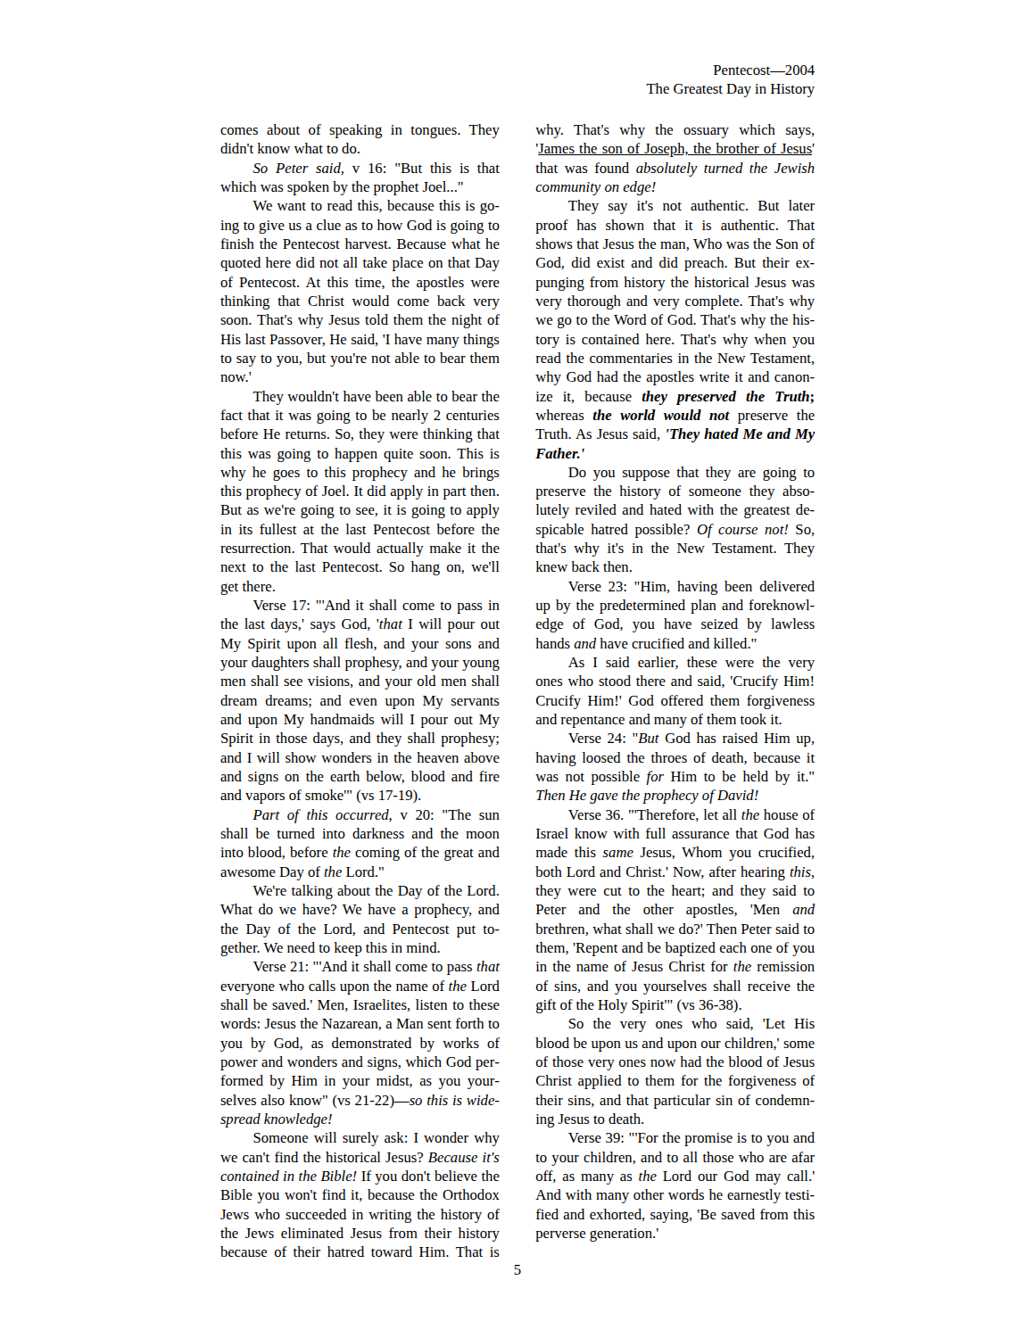Pentecost—2004 The Greatest Day in History
comes about of speaking in tongues. They didn't know what to do.
So Peter said, v 16: "But this is that which was spoken by the prophet Joel..."
We want to read this, because this is going to give us a clue as to how God is going to finish the Pentecost harvest. Because what he quoted here did not all take place on that Day of Pentecost. At this time, the apostles were thinking that Christ would come back very soon. That's why Jesus told them the night of His last Passover, He said, 'I have many things to say to you, but you're not able to bear them now.'
They wouldn't have been able to bear the fact that it was going to be nearly 2 centuries before He returns. So, they were thinking that this was going to happen quite soon. This is why he goes to this prophecy and he brings this prophecy of Joel. It did apply in part then. But as we're going to see, it is going to apply in its fullest at the last Pentecost before the resurrection. That would actually make it the next to the last Pentecost. So hang on, we'll get there.
Verse 17: "'And it shall come to pass in the last days,' says God, 'that I will pour out My Spirit upon all flesh, and your sons and your daughters shall prophesy, and your young men shall see visions, and your old men shall dream dreams; and even upon My servants and upon My handmaids will I pour out My Spirit in those days, and they shall prophesy; and I will show wonders in the heaven above and signs on the earth below, blood and fire and vapors of smoke'" (vs 17-19).
Part of this occurred, v 20: "The sun shall be turned into darkness and the moon into blood, before the coming of the great and awesome Day of the Lord."
We're talking about the Day of the Lord. What do we have? We have a prophecy, and the Day of the Lord, and Pentecost put together. We need to keep this in mind.
Verse 21: "'And it shall come to pass that everyone who calls upon the name of the Lord shall be saved.' Men, Israelites, listen to these words: Jesus the Nazarean, a Man sent forth to you by God, as demonstrated by works of power and wonders and signs, which God performed by Him in your midst, as you yourselves also know" (vs 21-22)—so this is widespread knowledge!
Someone will surely ask: I wonder why we can't find the historical Jesus? Because it's contained in the Bible! If you don't believe the Bible you won't find it, because the Orthodox Jews who succeeded in writing the history of the Jews eliminated Jesus from their history because of their hatred toward Him. That is why. That's why the ossuary which says, 'James the son of Joseph, the brother of Jesus' that was found absolutely turned the Jewish community on edge!
They say it's not authentic. But later proof has shown that it is authentic. That shows that Jesus the man, Who was the Son of God, did exist and did preach. But their expunging from history the historical Jesus was very thorough and very complete. That's why we go to the Word of God. That's why the history is contained here. That's why when you read the commentaries in the New Testament, why God had the apostles write it and canonize it, because they preserved the Truth; whereas the world would not preserve the Truth. As Jesus said, 'They hated Me and My Father.'
Do you suppose that they are going to preserve the history of someone they absolutely reviled and hated with the greatest despicable hatred possible? Of course not! So, that's why it's in the New Testament. They knew back then.
Verse 23: "Him, having been delivered up by the predetermined plan and foreknowledge of God, you have seized by lawless hands and have crucified and killed."
As I said earlier, these were the very ones who stood there and said, 'Crucify Him! Crucify Him!' God offered them forgiveness and repentance and many of them took it.
Verse 24: "But God has raised Him up, having loosed the throes of death, because it was not possible for Him to be held by it." Then He gave the prophecy of David!
Verse 36. "'Therefore, let all the house of Israel know with full assurance that God has made this same Jesus, Whom you crucified, both Lord and Christ.' Now, after hearing this, they were cut to the heart; and they said to Peter and the other apostles, 'Men and brethren, what shall we do?' Then Peter said to them, 'Repent and be baptized each one of you in the name of Jesus Christ for the remission of sins, and you yourselves shall receive the gift of the Holy Spirit'" (vs 36-38).
So the very ones who said, 'Let His blood be upon us and upon our children,' some of those very ones now had the blood of Jesus Christ applied to them for the forgiveness of their sins, and that particular sin of condemning Jesus to death.
Verse 39: "'For the promise is to you and to your children, and to all those who are afar off, as many as the Lord our God may call.' And with many other words he earnestly testified and exhorted, saying, 'Be saved from this perverse generation.'
5